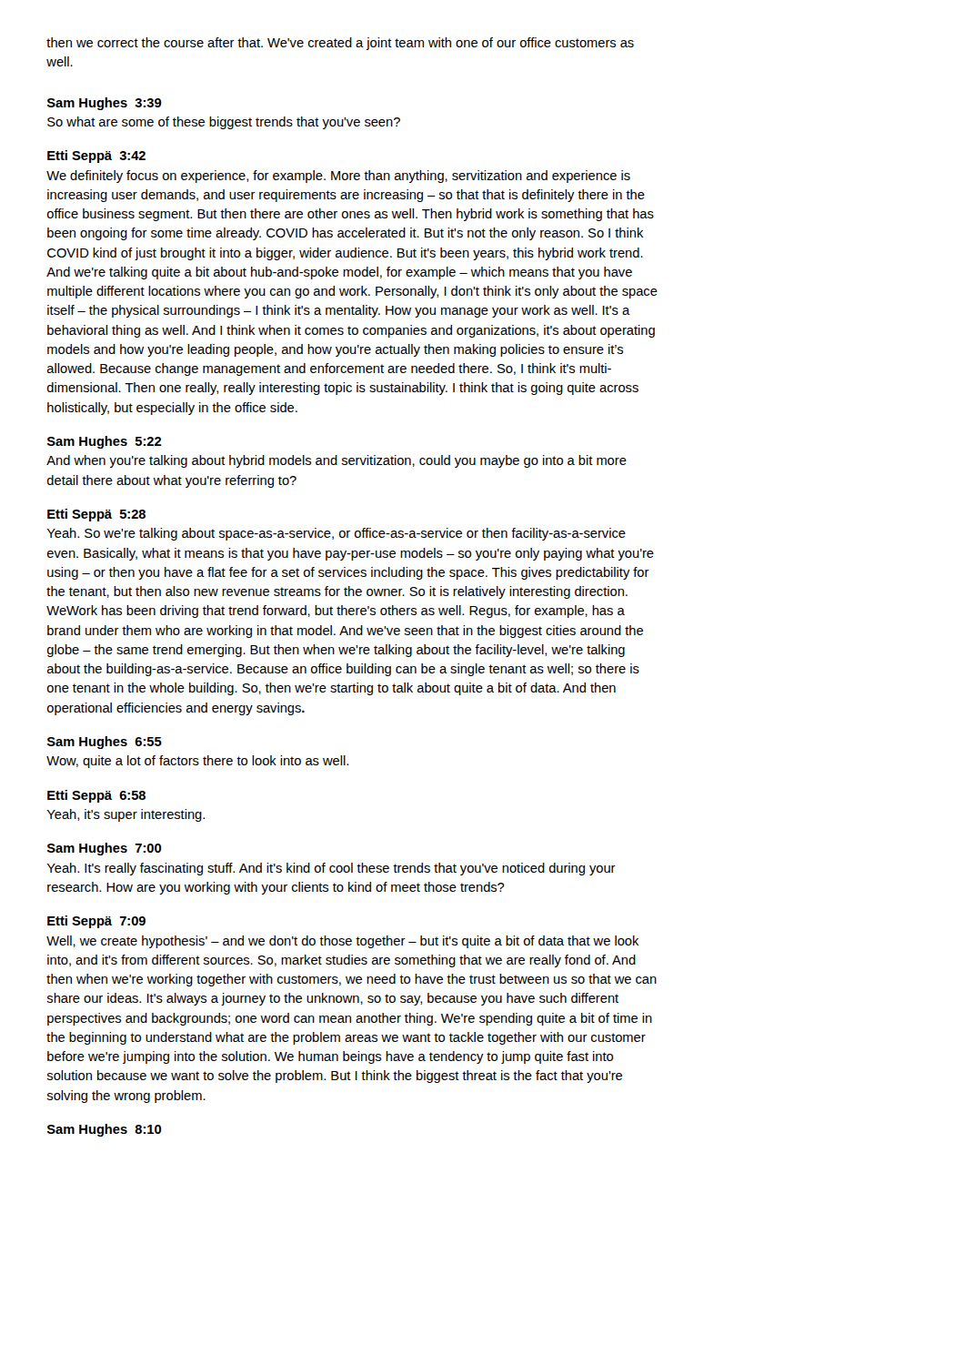then we correct the course after that. We've created a joint team with one of our office customers as well.
Sam Hughes 3:39
So what are some of these biggest trends that you've seen?
Etti Seppä 3:42
We definitely focus on experience, for example. More than anything, servitization and experience is increasing user demands, and user requirements are increasing – so that that is definitely there in the office business segment. But then there are other ones as well. Then hybrid work is something that has been ongoing for some time already. COVID has accelerated it. But it's not the only reason. So I think COVID kind of just brought it into a bigger, wider audience. But it's been years, this hybrid work trend. And we're talking quite a bit about hub-and-spoke model, for example – which means that you have multiple different locations where you can go and work. Personally, I don't think it's only about the space itself – the physical surroundings – I think it's a mentality. How you manage your work as well. It's a behavioral thing as well. And I think when it comes to companies and organizations, it's about operating models and how you're leading people, and how you're actually then making policies to ensure it’s allowed. Because change management and enforcement are needed there. So, I think it's multi-dimensional. Then one really, really interesting topic is sustainability. I think that is going quite across holistically, but especially in the office side.
Sam Hughes 5:22
And when you're talking about hybrid models and servitization, could you maybe go into a bit more detail there about what you're referring to?
Etti Seppä 5:28
Yeah. So we're talking about space-as-a-service, or office-as-a-service or then facility-as-a-service even. Basically, what it means is that you have pay-per-use models – so you're only paying what you're using – or then you have a flat fee for a set of services including the space. This gives predictability for the tenant, but then also new revenue streams for the owner. So it is relatively interesting direction. WeWork has been driving that trend forward, but there's others as well. Regus, for example, has a brand under them who are working in that model. And we've seen that in the biggest cities around the globe – the same trend emerging. But then when we're talking about the facility-level, we're talking about the building-as-a-service. Because an office building can be a single tenant as well; so there is one tenant in the whole building. So, then we're starting to talk about quite a bit of data. And then operational efficiencies and energy savings.
Sam Hughes 6:55
Wow, quite a lot of factors there to look into as well.
Etti Seppä 6:58
Yeah, it's super interesting.
Sam Hughes 7:00
Yeah. It's really fascinating stuff. And it's kind of cool these trends that you've noticed during your research. How are you working with your clients to kind of meet those trends?
Etti Seppä 7:09
Well, we create hypothesis' – and we don't do those together – but it's quite a bit of data that we look into, and it's from different sources. So, market studies are something that we are really fond of. And then when we're working together with customers, we need to have the trust between us so that we can share our ideas. It's always a journey to the unknown, so to say, because you have such different perspectives and backgrounds; one word can mean another thing. We're spending quite a bit of time in the beginning to understand what are the problem areas we want to tackle together with our customer before we're jumping into the solution. We human beings have a tendency to jump quite fast into solution because we want to solve the problem. But I think the biggest threat is the fact that you're solving the wrong problem.
Sam Hughes 8:10